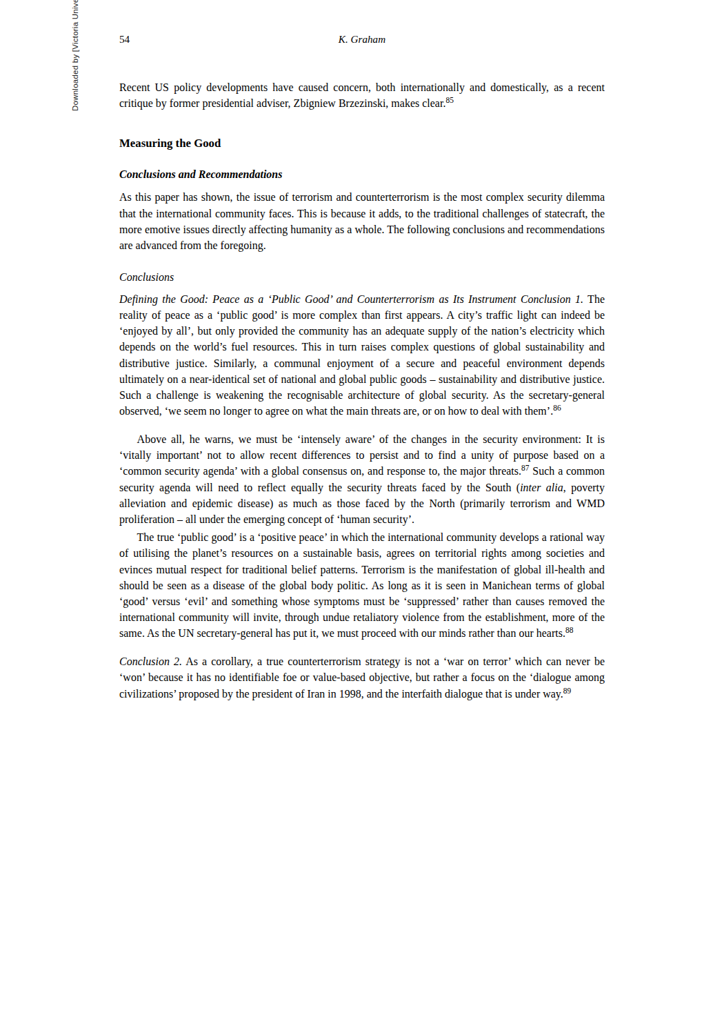Downloaded by [Victoria University of Wellington] at 18:45 16 February 2015
54 K. Graham
Recent US policy developments have caused concern, both internationally and domestically, as a recent critique by former presidential adviser, Zbigniew Brzezinski, makes clear.85
Measuring the Good
Conclusions and Recommendations
As this paper has shown, the issue of terrorism and counterterrorism is the most complex security dilemma that the international community faces. This is because it adds, to the traditional challenges of statecraft, the more emotive issues directly affecting humanity as a whole. The following conclusions and recommendations are advanced from the foregoing.
Conclusions
Defining the Good: Peace as a ‘Public Good’ and Counterterrorism as Its Instrument Conclusion 1. The reality of peace as a ‘public good’ is more complex than first appears. A city’s traffic light can indeed be ‘enjoyed by all’, but only provided the community has an adequate supply of the nation’s electricity which depends on the world’s fuel resources. This in turn raises complex questions of global sustainability and distributive justice. Similarly, a communal enjoyment of a secure and peaceful environment depends ultimately on a near-identical set of national and global public goods – sustainability and distributive justice. Such a challenge is weakening the recognisable architecture of global security. As the secretary-general observed, ‘we seem no longer to agree on what the main threats are, or on how to deal with them’.86
Above all, he warns, we must be ‘intensely aware’ of the changes in the security environment: It is ‘vitally important’ not to allow recent differences to persist and to find a unity of purpose based on a ‘common security agenda’ with a global consensus on, and response to, the major threats.87 Such a common security agenda will need to reflect equally the security threats faced by the South (inter alia, poverty alleviation and epidemic disease) as much as those faced by the North (primarily terrorism and WMD proliferation – all under the emerging concept of ‘human security’.
The true ‘public good’ is a ‘positive peace’ in which the international community develops a rational way of utilising the planet’s resources on a sustainable basis, agrees on territorial rights among societies and evinces mutual respect for traditional belief patterns. Terrorism is the manifestation of global ill-health and should be seen as a disease of the global body politic. As long as it is seen in Manichean terms of global ‘good’ versus ‘evil’ and something whose symptoms must be ‘suppressed’ rather than causes removed the international community will invite, through undue retaliatory violence from the establishment, more of the same. As the UN secretary-general has put it, we must proceed with our minds rather than our hearts.88
Conclusion 2. As a corollary, a true counterterrorism strategy is not a ‘war on terror’ which can never be ‘won’ because it has no identifiable foe or value-based objective, but rather a focus on the ‘dialogue among civilizations’ proposed by the president of Iran in 1998, and the interfaith dialogue that is under way.89